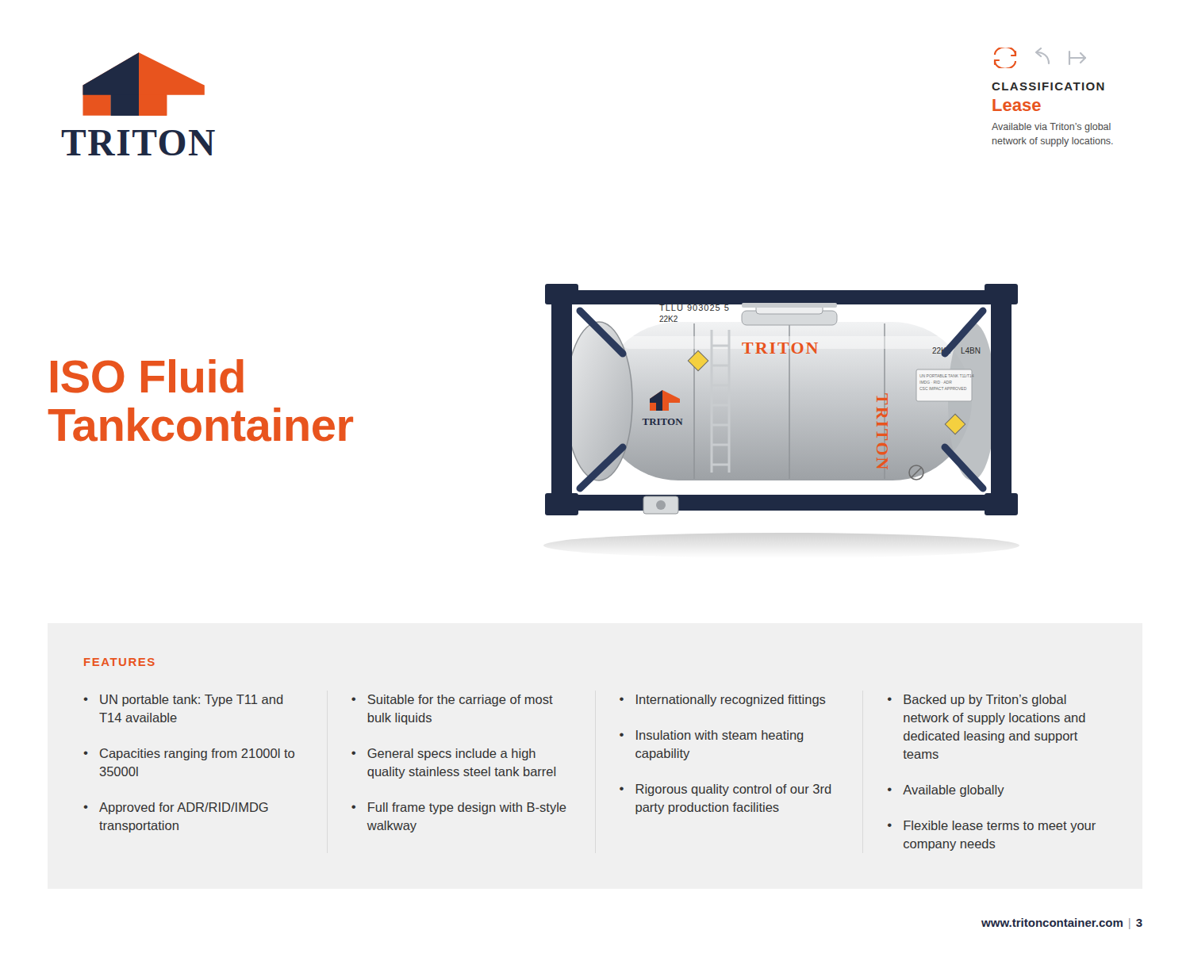Triton TRITON
Classification
Lease
Available via Triton’s global network of supply locations.
ISO Fluid
Tankcontainer
ISO Fluid Tankcontainer UN PORTABLE TANK T11/T14 IMDG · RID · ADR CSC IMPACT APPROVED TLLU 903025 5 22K2 22K2 L4BN TRITON TRITON TRITON
Features
UN portable tank: Type T11 and T14 available
Capacities ranging from 21000l to 35000l
Approved for ADR/RID/IMDG transportation
Suitable for the carriage of most bulk liquids
General specs include a high quality stainless steel tank barrel
Full frame type design with B-style walkway
Internationally recognized fittings
Insulation with steam heating capability
Rigorous quality control of our 3rd party production facilities
Backed up by Triton’s global network of supply locations and dedicated leasing and support teams
Available globally
Flexible lease terms to meet your company needs
www.tritoncontainer.com|3